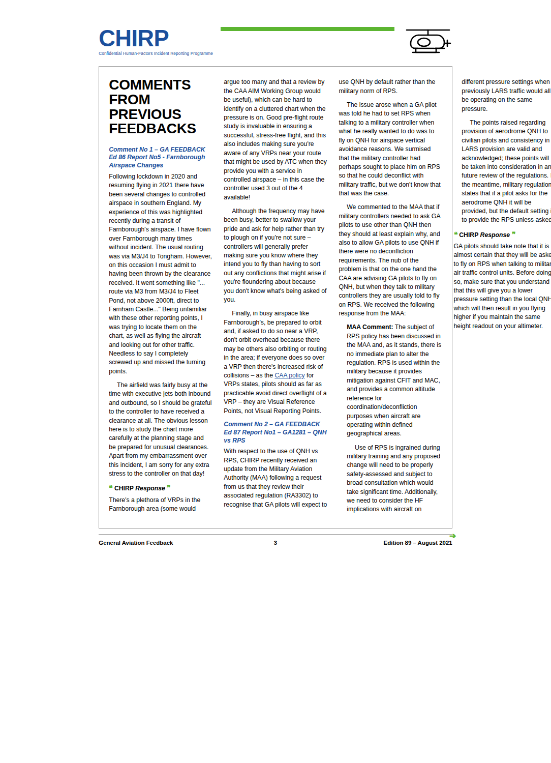CHIRP
Confidential Human-Factors Incident Reporting Programme
Comments from previous feedbacks
Comment No 1 – GA FEEDBACK Ed 86 Report No5 - Farnborough Airspace Changes
Following lockdown in 2020 and resuming flying in 2021 there have been several changes to controlled airspace in southern England. My experience of this was highlighted recently during a transit of Farnborough's airspace. I have flown over Farnborough many times without incident. The usual routing was via M3/J4 to Tongham. However, on this occasion I must admit to having been thrown by the clearance received. It went something like "... route via M3 from M3/J4 to Fleet Pond, not above 2000ft, direct to Farnham Castle..." Being unfamiliar with these other reporting points, I was trying to locate them on the chart, as well as flying the aircraft and looking out for other traffic. Needless to say I completely screwed up and missed the turning points.
The airfield was fairly busy at the time with executive jets both inbound and outbound, so I should be grateful to the controller to have received a clearance at all. The obvious lesson here is to study the chart more carefully at the planning stage and be prepared for unusual clearances. Apart from my embarrassment over this incident, I am sorry for any extra stress to the controller on that day!
❝ CHIRP Response ❞
There's a plethora of VRPs in the Farnborough area (some would argue too many and that a review by the CAA AIM Working Group would be useful), which can be hard to identify on a cluttered chart when the pressure is on. Good pre-flight route study is invaluable in ensuring a successful, stress-free flight, and this also includes making sure you're aware of any VRPs near your route that might be used by ATC when they provide you with a service in controlled airspace – in this case the controller used 3 out of the 4 available!
Although the frequency may have been busy, better to swallow your pride and ask for help rather than try to plough on if you're not sure – controllers will generally prefer making sure you know where they intend you to fly than having to sort out any conflictions that might arise if you're floundering about because you don't know what's being asked of you.
Finally, in busy airspace like Farnborough's, be prepared to orbit and, if asked to do so near a VRP, don't orbit overhead because there may be others also orbiting or routing in the area; if everyone does so over a VRP then there's increased risk of collisions – as the CAA policy for VRPs states, pilots should as far as practicable avoid direct overflight of a VRP – they are Visual Reference Points, not Visual Reporting Points.
Comment No 2 – GA FEEDBACK Ed 87 Report No1 – GA1281 – QNH vs RPS
With respect to the use of QNH vs RPS, CHIRP recently received an update from the Military Aviation Authority (MAA) following a request from us that they review their associated regulation (RA3302) to recognise that GA pilots will expect to use QNH by default rather than the military norm of RPS.
The issue arose when a GA pilot was told he had to set RPS when talking to a military controller when what he really wanted to do was to fly on QNH for airspace vertical avoidance reasons. We surmised that the military controller had perhaps sought to place him on RPS so that he could deconflict with military traffic, but we don't know that that was the case.
We commented to the MAA that if military controllers needed to ask GA pilots to use other than QNH then they should at least explain why, and also to allow GA pilots to use QNH if there were no deconfliction requirements. The nub of the problem is that on the one hand the CAA are advising GA pilots to fly on QNH, but when they talk to military controllers they are usually told to fly on RPS. We received the following response from the MAA:
MAA Comment: The subject of RPS policy has been discussed in the MAA and, as it stands, there is no immediate plan to alter the regulation. RPS is used within the military because it provides mitigation against CFIT and MAC, and provides a common altitude reference for coordination/deconfliction purposes when aircraft are operating within defined geographical areas.
Use of RPS is ingrained during military training and any proposed change will need to be properly safety-assessed and subject to broad consultation which would take significant time. Additionally, we need to consider the HF implications with aircraft on different pressure settings when previously LARS traffic would all be operating on the same pressure.
The points raised regarding provision of aerodrome QNH to civilian pilots and consistency in LARS provision are valid and acknowledged; these points will be taken into consideration in any future review of the regulations. In the meantime, military regulation states that if a pilot asks for the aerodrome QNH it will be provided, but the default setting is to provide the RPS unless asked.
❝ CHIRP Response ❞
GA pilots should take note that it is almost certain that they will be asked to fly on RPS when talking to military air traffic control units. Before doing so, make sure that you understand that this will give you a lower pressure setting than the local QNH, which will then result in you flying higher if you maintain the same height readout on your altimeter.
➔
General Aviation Feedback
3
Edition 89 – August 2021